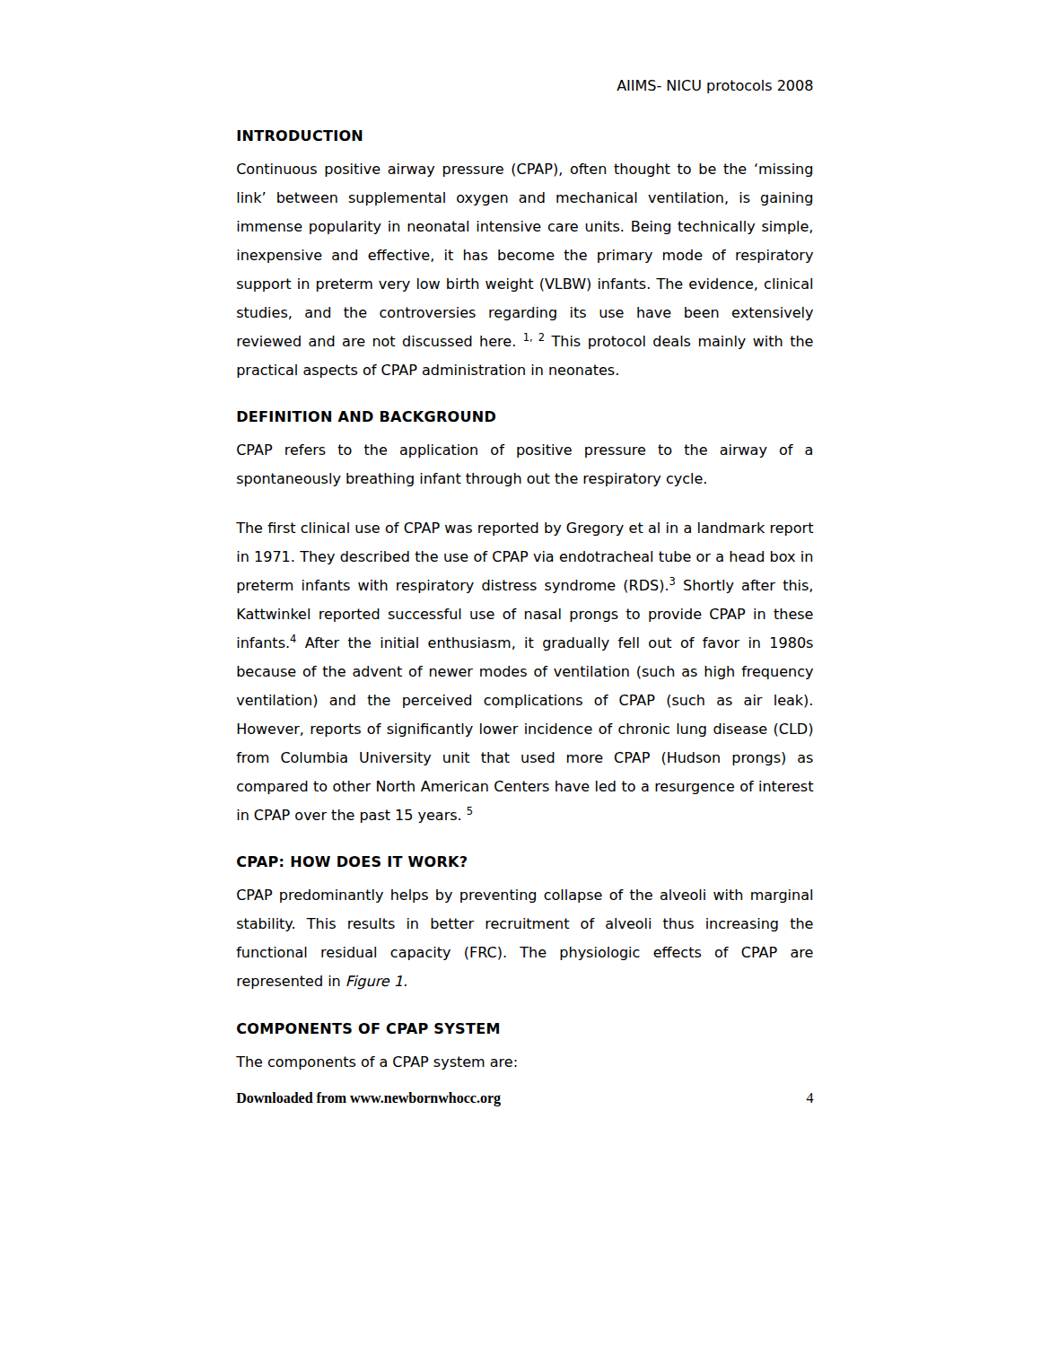AIIMS- NICU protocols 2008
INTRODUCTION
Continuous positive airway pressure (CPAP), often thought to be the ‘missing link’ between supplemental oxygen and mechanical ventilation, is gaining immense popularity in neonatal intensive care units. Being technically simple, inexpensive and effective, it has become the primary mode of respiratory support in preterm very low birth weight (VLBW) infants. The evidence, clinical studies, and the controversies regarding its use have been extensively reviewed and are not discussed here. 1, 2 This protocol deals mainly with the practical aspects of CPAP administration in neonates.
DEFINITION AND BACKGROUND
CPAP refers to the application of positive pressure to the airway of a spontaneously breathing infant through out the respiratory cycle.
The first clinical use of CPAP was reported by Gregory et al in a landmark report in 1971. They described the use of CPAP via endotracheal tube or a head box in preterm infants with respiratory distress syndrome (RDS).3 Shortly after this, Kattwinkel reported successful use of nasal prongs to provide CPAP in these infants.4 After the initial enthusiasm, it gradually fell out of favor in 1980s because of the advent of newer modes of ventilation (such as high frequency ventilation) and the perceived complications of CPAP (such as air leak). However, reports of significantly lower incidence of chronic lung disease (CLD) from Columbia University unit that used more CPAP (Hudson prongs) as compared to other North American Centers have led to a resurgence of interest in CPAP over the past 15 years. 5
CPAP: HOW DOES IT WORK?
CPAP predominantly helps by preventing collapse of the alveoli with marginal stability. This results in better recruitment of alveoli thus increasing the functional residual capacity (FRC). The physiologic effects of CPAP are represented in Figure 1.
COMPONENTS OF CPAP SYSTEM
The components of a CPAP system are:
Downloaded from www.newbornwhocc.org 4